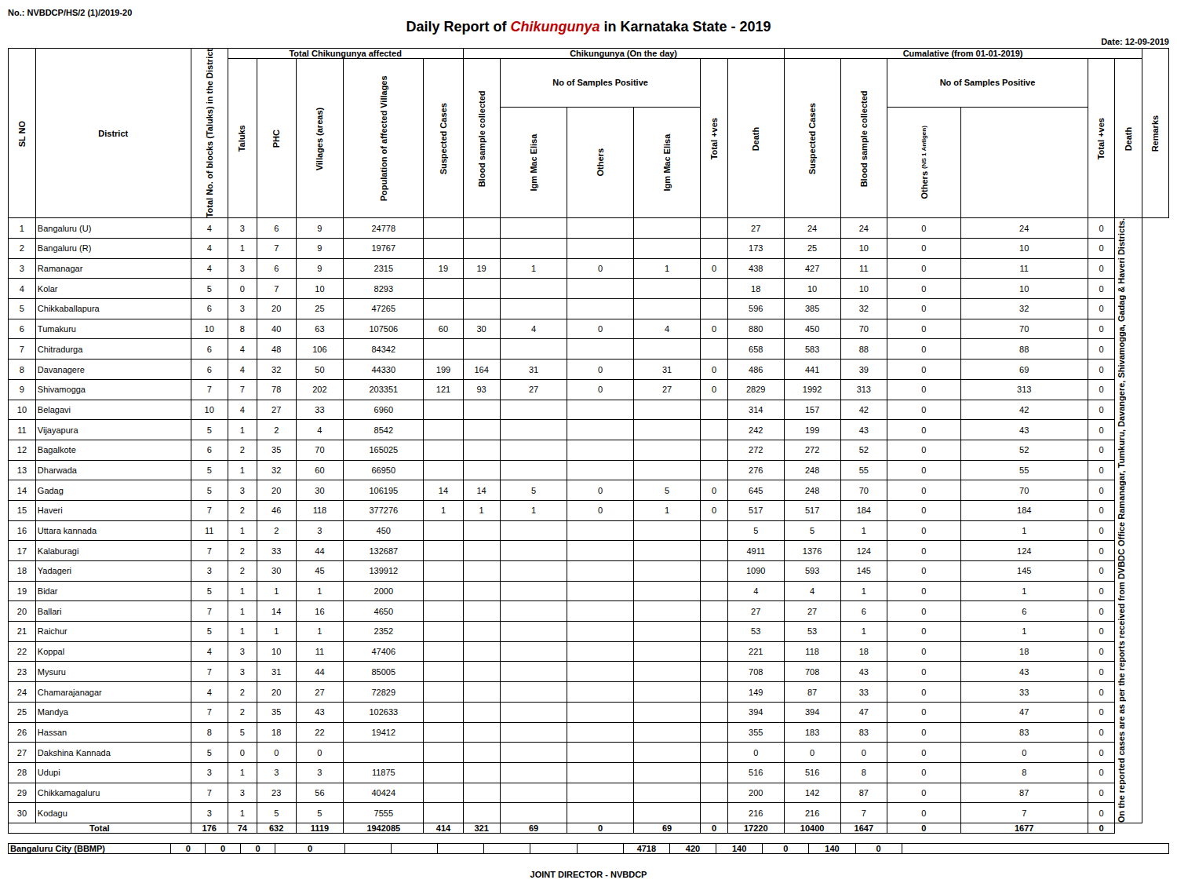No.: NVBDCP/HS/2 (1)/2019-20
Daily Report of Chikungunya in Karnataka State - 2019
Date: 12-09-2019
| SL NO | District | Total No. of blocks (Taluks) in the District | Total Chikungunya affected | Chikungunya (On the day) | Cumalative (from 01-01-2019) | Remarks |
| --- | --- | --- | --- | --- | --- | --- |
| Taluks | PHC | Villages (areas) | Population of affected Villages | Suspected Cases | Blood sample collected | No of Samples Positive | Total +ves | Death | Suspected Cases | Blood sample collected | No of Samples Positive | Total +ves | Death |
| Igm Mac Elisa | Others | Igm Mac Elisa | Others (NS 1 Antigen) |
| 1 | Bangaluru (U) | 4 | 3 | 6 | 9 | 24778 | | | | | | | 27 | 24 | 24 | 0 | 24 | 0 | On the reported cases are as per the reports received from DVBDC Office Ramanagar, Tumkuru, Davangere, Shivamogga, Gadag & Haveri Districts. |
| 2 | Bangaluru (R) | 4 | 1 | 7 | 9 | 19767 | | | | | | | 173 | 25 | 10 | 0 | 10 | 0 |
| 3 | Ramanagar | 4 | 3 | 6 | 9 | 2315 | 19 | 19 | 1 | 0 | 1 | 0 | 438 | 427 | 11 | 0 | 11 | 0 |
| 4 | Kolar | 5 | 0 | 7 | 10 | 8293 | | | | | | | 18 | 10 | 10 | 0 | 10 | 0 |
| 5 | Chikkaballapura | 6 | 3 | 20 | 25 | 47265 | | | | | | | 596 | 385 | 32 | 0 | 32 | 0 |
| 6 | Tumakuru | 10 | 8 | 40 | 63 | 107506 | 60 | 30 | 4 | 0 | 4 | 0 | 880 | 450 | 70 | 0 | 70 | 0 |
| 7 | Chitradurga | 6 | 4 | 48 | 106 | 84342 | | | | | | | 658 | 583 | 88 | 0 | 88 | 0 |
| 8 | Davanagere | 6 | 4 | 32 | 50 | 44330 | 199 | 164 | 31 | 0 | 31 | 0 | 486 | 441 | 39 | 0 | 69 | 0 |
| 9 | Shivamogga | 7 | 7 | 78 | 202 | 203351 | 121 | 93 | 27 | 0 | 27 | 0 | 2829 | 1992 | 313 | 0 | 313 | 0 |
| 10 | Belagavi | 10 | 4 | 27 | 33 | 6960 | | | | | | | 314 | 157 | 42 | 0 | 42 | 0 |
| 11 | Vijayapura | 5 | 1 | 2 | 4 | 8542 | | | | | | | 242 | 199 | 43 | 0 | 43 | 0 |
| 12 | Bagalkote | 6 | 2 | 35 | 70 | 165025 | | | | | | | 272 | 272 | 52 | 0 | 52 | 0 |
| 13 | Dharwada | 5 | 1 | 32 | 60 | 66950 | | | | | | | 276 | 248 | 55 | 0 | 55 | 0 |
| 14 | Gadag | 5 | 3 | 20 | 30 | 106195 | 14 | 14 | 5 | 0 | 5 | 0 | 645 | 248 | 70 | 0 | 70 | 0 |
| 15 | Haveri | 7 | 2 | 46 | 118 | 377276 | 1 | 1 | 1 | 0 | 1 | 0 | 517 | 517 | 184 | 0 | 184 | 0 |
| 16 | Uttara kannada | 11 | 1 | 2 | 3 | 450 | | | | | | | 5 | 5 | 1 | 0 | 1 | 0 |
| 17 | Kalaburagi | 7 | 2 | 33 | 44 | 132687 | | | | | | | 4911 | 1376 | 124 | 0 | 124 | 0 |
| 18 | Yadageri | 3 | 2 | 30 | 45 | 139912 | | | | | | | 1090 | 593 | 145 | 0 | 145 | 0 |
| 19 | Bidar | 5 | 1 | 1 | 1 | 2000 | | | | | | | 4 | 4 | 1 | 0 | 1 | 0 |
| 20 | Ballari | 7 | 1 | 14 | 16 | 4650 | | | | | | | 27 | 27 | 6 | 0 | 6 | 0 |
| 21 | Raichur | 5 | 1 | 1 | 1 | 2352 | | | | | | | 53 | 53 | 1 | 0 | 1 | 0 |
| 22 | Koppal | 4 | 3 | 10 | 11 | 47406 | | | | | | | 221 | 118 | 18 | 0 | 18 | 0 |
| 23 | Mysuru | 7 | 3 | 31 | 44 | 85005 | | | | | | | 708 | 708 | 43 | 0 | 43 | 0 |
| 24 | Chamarajanagar | 4 | 2 | 20 | 27 | 72829 | | | | | | | 149 | 87 | 33 | 0 | 33 | 0 |
| 25 | Mandya | 7 | 2 | 35 | 43 | 102633 | | | | | | | 394 | 394 | 47 | 0 | 47 | 0 |
| 26 | Hassan | 8 | 5 | 18 | 22 | 19412 | | | | | | | 355 | 183 | 83 | 0 | 83 | 0 |
| 27 | Dakshina Kannada | 5 | 0 | 0 | 0 | | | | | | | | 0 | 0 | 0 | 0 | 0 | 0 |
| 28 | Udupi | 3 | 1 | 3 | 3 | 11875 | | | | | | | 516 | 516 | 8 | 0 | 8 | 0 |
| 29 | Chikkamagaluru | 7 | 3 | 23 | 56 | 40424 | | | | | | | 200 | 142 | 87 | 0 | 87 | 0 |
| 30 | Kodagu | 3 | 1 | 5 | 5 | 7555 | | | | | | | 216 | 216 | 7 | 0 | 7 | 0 |
| Total | 176 | 74 | 632 | 1119 | 1942085 | 414 | 321 | 69 | 0 | 69 | 0 | 17220 | 10400 | 1647 | 0 | 1677 | 0 |
| Bangaluru City (BBMP) | 0 | 0 | 0 | 0 | | | | | | | 4718 | 420 | 140 | 0 | 140 | 0 | |
JOINT DIRECTOR - NVBDCP